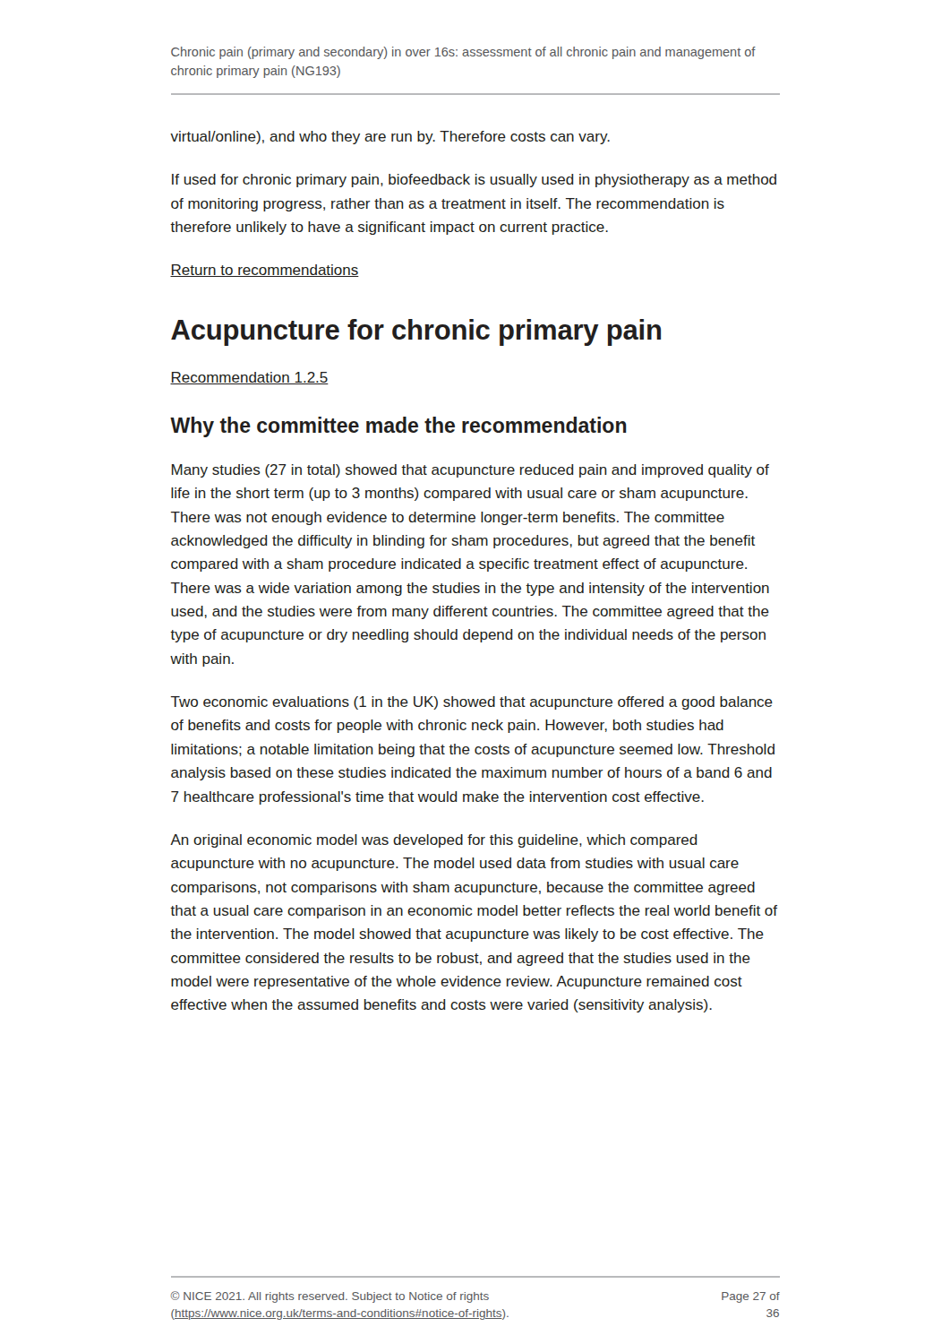Chronic pain (primary and secondary) in over 16s: assessment of all chronic pain and management of chronic primary pain (NG193)
virtual/online), and who they are run by. Therefore costs can vary.
If used for chronic primary pain, biofeedback is usually used in physiotherapy as a method of monitoring progress, rather than as a treatment in itself. The recommendation is therefore unlikely to have a significant impact on current practice.
Return to recommendations
Acupuncture for chronic primary pain
Recommendation 1.2.5
Why the committee made the recommendation
Many studies (27 in total) showed that acupuncture reduced pain and improved quality of life in the short term (up to 3 months) compared with usual care or sham acupuncture. There was not enough evidence to determine longer-term benefits. The committee acknowledged the difficulty in blinding for sham procedures, but agreed that the benefit compared with a sham procedure indicated a specific treatment effect of acupuncture. There was a wide variation among the studies in the type and intensity of the intervention used, and the studies were from many different countries. The committee agreed that the type of acupuncture or dry needling should depend on the individual needs of the person with pain.
Two economic evaluations (1 in the UK) showed that acupuncture offered a good balance of benefits and costs for people with chronic neck pain. However, both studies had limitations; a notable limitation being that the costs of acupuncture seemed low. Threshold analysis based on these studies indicated the maximum number of hours of a band 6 and 7 healthcare professional's time that would make the intervention cost effective.
An original economic model was developed for this guideline, which compared acupuncture with no acupuncture. The model used data from studies with usual care comparisons, not comparisons with sham acupuncture, because the committee agreed that a usual care comparison in an economic model better reflects the real world benefit of the intervention. The model showed that acupuncture was likely to be cost effective. The committee considered the results to be robust, and agreed that the studies used in the model were representative of the whole evidence review. Acupuncture remained cost effective when the assumed benefits and costs were varied (sensitivity analysis).
© NICE 2021. All rights reserved. Subject to Notice of rights (https://www.nice.org.uk/terms-and-conditions#notice-of-rights).
Page 27 of
36